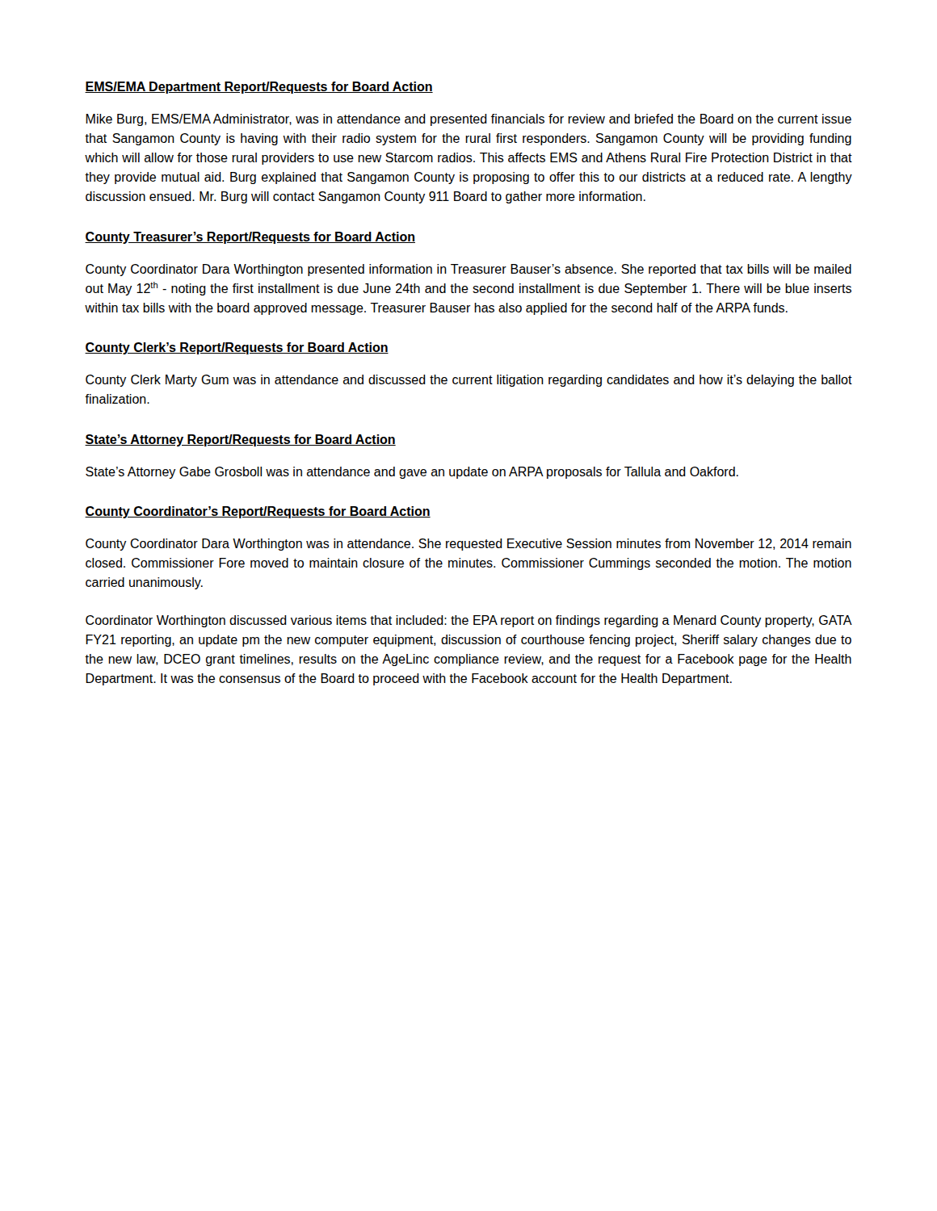EMS/EMA Department Report/Requests for Board Action
Mike Burg, EMS/EMA Administrator, was in attendance and presented financials for review and briefed the Board on the current issue that Sangamon County is having with their radio system for the rural first responders. Sangamon County will be providing funding which will allow for those rural providers to use new Starcom radios. This affects EMS and Athens Rural Fire Protection District in that they provide mutual aid. Burg explained that Sangamon County is proposing to offer this to our districts at a reduced rate. A lengthy discussion ensued. Mr. Burg will contact Sangamon County 911 Board to gather more information.
County Treasurer’s Report/Requests for Board Action
County Coordinator Dara Worthington presented information in Treasurer Bauser’s absence. She reported that tax bills will be mailed out May 12th - noting the first installment is due June 24th and the second installment is due September 1. There will be blue inserts within tax bills with the board approved message. Treasurer Bauser has also applied for the second half of the ARPA funds.
County Clerk’s Report/Requests for Board Action
County Clerk Marty Gum was in attendance and discussed the current litigation regarding candidates and how it’s delaying the ballot finalization.
State’s Attorney Report/Requests for Board Action
State’s Attorney Gabe Grosboll was in attendance and gave an update on ARPA proposals for Tallula and Oakford.
County Coordinator’s Report/Requests for Board Action
County Coordinator Dara Worthington was in attendance. She requested Executive Session minutes from November 12, 2014 remain closed. Commissioner Fore moved to maintain closure of the minutes. Commissioner Cummings seconded the motion. The motion carried unanimously.
Coordinator Worthington discussed various items that included: the EPA report on findings regarding a Menard County property, GATA FY21 reporting, an update pm the new computer equipment, discussion of courthouse fencing project, Sheriff salary changes due to the new law, DCEO grant timelines, results on the AgeLinc compliance review, and the request for a Facebook page for the Health Department. It was the consensus of the Board to proceed with the Facebook account for the Health Department.